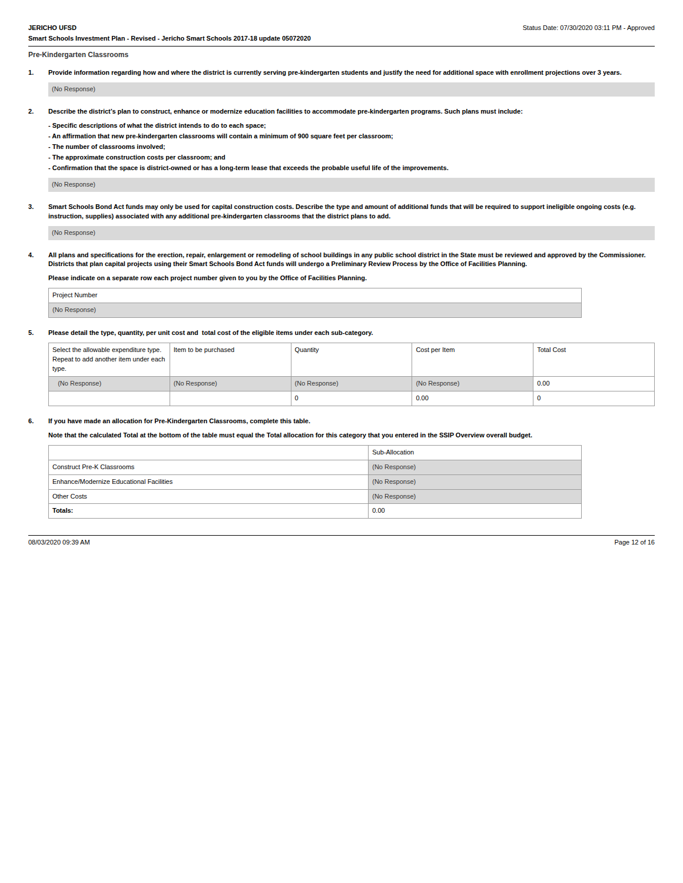JERICHO UFSD
Status Date: 07/30/2020 03:11 PM - Approved
Smart Schools Investment Plan - Revised - Jericho Smart Schools 2017-18 update 05072020
Pre-Kindergarten Classrooms
Provide information regarding how and where the district is currently serving pre-kindergarten students and justify the need for additional space with enrollment projections over 3 years.
(No Response)
Describe the district’s plan to construct, enhance or modernize education facilities to accommodate pre-kindergarten programs. Such plans must include:
- Specific descriptions of what the district intends to do to each space;
- An affirmation that new pre-kindergarten classrooms will contain a minimum of 900 square feet per classroom;
- The number of classrooms involved;
- The approximate construction costs per classroom; and
- Confirmation that the space is district-owned or has a long-term lease that exceeds the probable useful life of the improvements.
(No Response)
Smart Schools Bond Act funds may only be used for capital construction costs. Describe the type and amount of additional funds that will be required to support ineligible ongoing costs (e.g. instruction, supplies) associated with any additional pre-kindergarten classrooms that the district plans to add.
(No Response)
All plans and specifications for the erection, repair, enlargement or remodeling of school buildings in any public school district in the State must be reviewed and approved by the Commissioner. Districts that plan capital projects using their Smart Schools Bond Act funds will undergo a Preliminary Review Process by the Office of Facilities Planning.
Please indicate on a separate row each project number given to you by the Office of Facilities Planning.
| Project Number |
| --- |
| (No Response) |
Please detail the type, quantity, per unit cost and total cost of the eligible items under each sub-category.
| Select the allowable expenditure type. Repeat to add another item under each type. | Item to be purchased | Quantity | Cost per Item | Total Cost |
| --- | --- | --- | --- | --- |
| (No Response) | (No Response) | (No Response) | (No Response) | 0.00 |
| | | 0 | 0.00 | 0 |
If you have made an allocation for Pre-Kindergarten Classrooms, complete this table.
Note that the calculated Total at the bottom of the table must equal the Total allocation for this category that you entered in the SSIP Overview overall budget.
| | Sub-Allocation |
| --- | --- |
| Construct Pre-K Classrooms | (No Response) |
| Enhance/Modernize Educational Facilities | (No Response) |
| Other Costs | (No Response) |
| Totals: | 0.00 |
08/03/2020 09:39 AM
Page 12 of 16